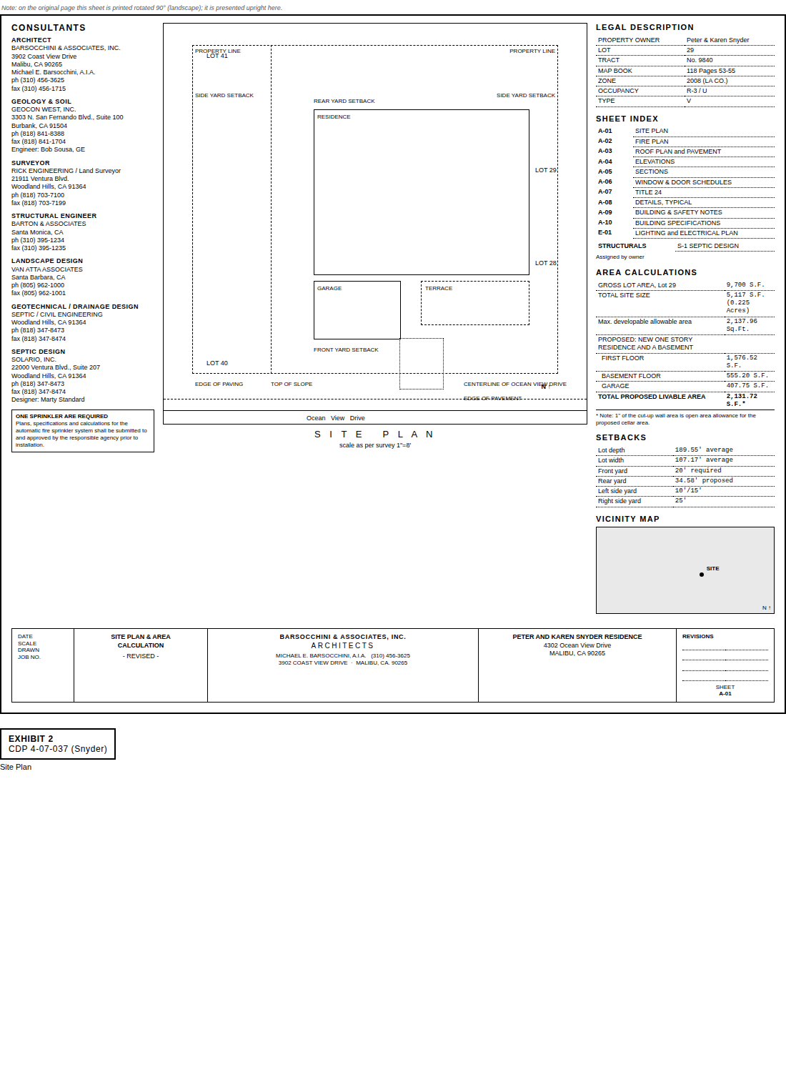Note: on the original page this sheet is printed rotated 90° (landscape); it is presented upright here.
CONSULTANTS
Architect
BARSOCCHINI & ASSOCIATES, INC. 3902 Coast View Drive Malibu, CA 90265 Michael E. Barsocchini, A.I.A. ph (310) 456-3625 fax (310) 456-1715
Geology & Soil
GEOCON WEST, INC. 3303 N. San Fernando Blvd., Suite 100 Burbank, CA 91504 ph (818) 841-8388 fax (818) 841-1704 Engineer: Bob Sousa, GE
Surveyor
RICK ENGINEERING / Land Surveyor 21911 Ventura Blvd. Woodland Hills, CA 91364 ph (818) 703-7100 fax (818) 703-7199
Structural Engineer
BARTON & ASSOCIATES Santa Monica, CA ph (310) 395-1234 fax (310) 395-1235
Landscape Design
VAN ATTA ASSOCIATES Santa Barbara, CA ph (805) 962-1000 fax (805) 962-1001
Geotechnical / Drainage Design
SEPTIC / CIVIL ENGINEERING Woodland Hills, CA 91364 ph (818) 347-8473 fax (818) 347-8474
Septic Design
SOLARIO, INC. 22000 Ventura Blvd., Suite 207 Woodland Hills, CA 91364 ph (818) 347-8473 fax (818) 347-8474 Designer: Marty Standard
ONE SPRINKLER ARE REQUIRED
Plans, specifications and calculations for the automatic fire sprinkler system shall be submitted to and approved by the responsible agency prior to installation.
LOT 41
LOT 29
LOT 28
LOT 40
RESIDENCE
GARAGE
TERRACE
PROPERTY LINE
SIDE YARD SETBACK
PROPERTY LINE
SIDE YARD SETBACK
REAR YARD SETBACK
FRONT YARD SETBACK
EDGE OF PAVING
TOP OF SLOPE
CENTERLINE OF OCEAN VIEW DRIVE
EDGE OF PAVEMENT
Ocean View Drive
N ↑
S I T E P L A N
scale as per survey 1"=8'
LEGAL DESCRIPTION
| PROPERTY OWNER | Peter & Karen Snyder |
| LOT | 29 |
| TRACT | No. 9840 |
| MAP BOOK | 118 Pages 53-55 |
| ZONE | 2008 (LA CO.) |
| OCCUPANCY | R-3 / U |
| TYPE | V |
SHEET INDEX
| A-01 | SITE PLAN |
| A-02 | FIRE PLAN |
| A-03 | ROOF PLAN and PAVEMENT |
| A-04 | ELEVATIONS |
| A-05 | SECTIONS |
| A-06 | WINDOW & DOOR SCHEDULES |
| A-07 | TITLE 24 |
| A-08 | DETAILS, TYPICAL |
| A-09 | BUILDING & SAFETY NOTES |
| A-10 | BUILDING SPECIFICATIONS |
| E-01 | LIGHTING and ELECTRICAL PLAN |
| STRUCTURALS | S-1 SEPTIC DESIGN |
Assigned by owner
AREA CALCULATIONS
| GROSS LOT AREA, Lot 29 | 9,700 S.F. |
| TOTAL SITE SIZE | 5,117 S.F. (0.225 Acres) |
| Max. developable allowable area | 2,137.96 Sq.Ft. |
| PROPOSED: NEW ONE STORY RESIDENCE AND A BASEMENT | |
| FIRST FLOOR | 1,576.52 S.F. |
| BASEMENT FLOOR | 555.20 S.F. |
| GARAGE | 407.75 S.F. |
| TOTAL PROPOSED LIVABLE AREA | 2,131.72 S.F.* |
* Note: 1" of the cut-up wall area is open area allowance for the proposed cellar area.
SETBACKS
| Lot depth | 189.55' average |
| Lot width | 107.17' average |
| Front yard | 20' required |
| Rear yard | 34.58' proposed |
| Left side yard | 10'/15' |
| Right side yard | 25' |
VICINITY MAP
SITE
N ↑
DATE
SCALE
DRAWN
JOB NO.
SITE PLAN & AREA
CALCULATION
- REVISED -
BARSOCCHINI & ASSOCIATES, INC.
ARCHITECTS
MICHAEL E. BARSOCCHINI, A.I.A. (310) 456-3625
3902 COAST VIEW DRIVE · MALIBU, CA. 90265
PETER AND KAREN SNYDER RESIDENCE
4302 Ocean View Drive
MALIBU, CA 90265
REVISIONS
SHEET
A-01
EXHIBIT 2
CDP 4-07-037 (Snyder)
Site Plan